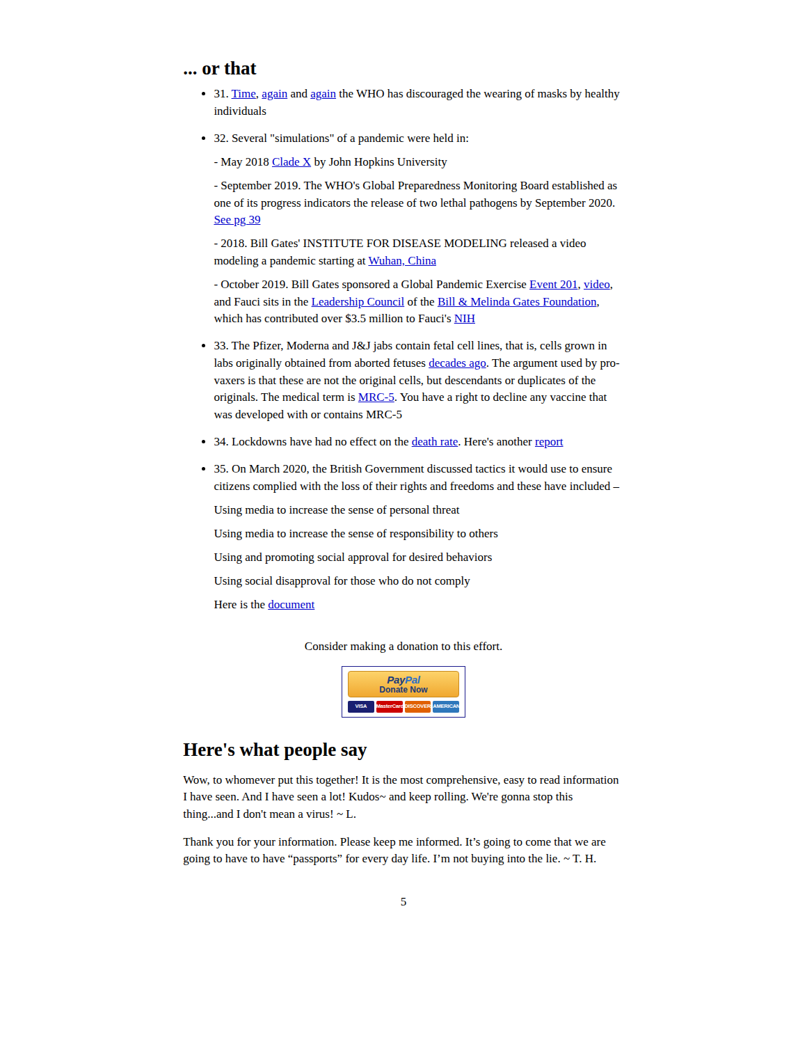... or that
31. Time, again and again the WHO has discouraged the wearing of masks by healthy individuals
32. Several "simulations" of a pandemic were held in:
- May 2018 Clade X by John Hopkins University
- September 2019. The WHO's Global Preparedness Monitoring Board established as one of its progress indicators the release of two lethal pathogens by September 2020. See pg 39
- 2018. Bill Gates' INSTITUTE FOR DISEASE MODELING released a video modeling a pandemic starting at Wuhan, China
- October 2019. Bill Gates sponsored a Global Pandemic Exercise Event 201, video, and Fauci sits in the Leadership Council of the Bill & Melinda Gates Foundation, which has contributed over $3.5 million to Fauci's NIH
33. The Pfizer, Moderna and J&J jabs contain fetal cell lines, that is, cells grown in labs originally obtained from aborted fetuses decades ago. The argument used by pro-vaxers is that these are not the original cells, but descendants or duplicates of the originals. The medical term is MRC-5. You have a right to decline any vaccine that was developed with or contains MRC-5
34. Lockdowns have had no effect on the death rate. Here's another report
35. On March 2020, the British Government discussed tactics it would use to ensure citizens complied with the loss of their rights and freedoms and these have included –
Using media to increase the sense of personal threat
Using media to increase the sense of responsibility to others
Using and promoting social approval for desired behaviors
Using social disapproval for those who do not comply
Here is the document
Consider making a donation to this effort.
PayPal Donate Now
VISA MasterCard DISCOVER AMERICAN EXPRESS
Here's what people say
Wow, to whomever put this together! It is the most comprehensive, easy to read information I have seen. And I have seen a lot! Kudos~ and keep rolling. We're gonna stop this thing...and I don't mean a virus! ~ L.
Thank you for your information. Please keep me informed. It’s going to come that we are going to have to have “passports” for every day life. I’m not buying into the lie. ~ T. H.
5